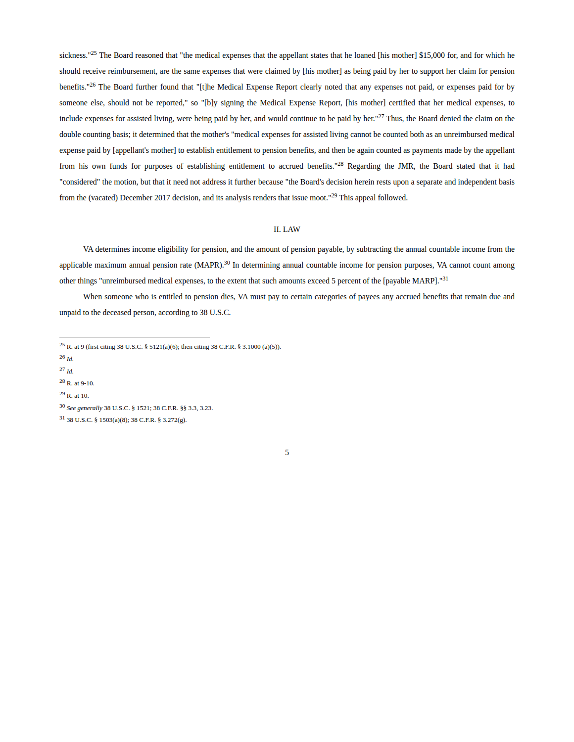sickness."25 The Board reasoned that "the medical expenses that the appellant states that he loaned [his mother] $15,000 for, and for which he should receive reimbursement, are the same expenses that were claimed by [his mother] as being paid by her to support her claim for pension benefits."26 The Board further found that "[t]he Medical Expense Report clearly noted that any expenses not paid, or expenses paid for by someone else, should not be reported," so "[b]y signing the Medical Expense Report, [his mother] certified that her medical expenses, to include expenses for assisted living, were being paid by her, and would continue to be paid by her."27 Thus, the Board denied the claim on the double counting basis; it determined that the mother's "medical expenses for assisted living cannot be counted both as an unreimbursed medical expense paid by [appellant's mother] to establish entitlement to pension benefits, and then be again counted as payments made by the appellant from his own funds for purposes of establishing entitlement to accrued benefits."28 Regarding the JMR, the Board stated that it had "considered" the motion, but that it need not address it further because "the Board's decision herein rests upon a separate and independent basis from the (vacated) December 2017 decision, and its analysis renders that issue moot."29 This appeal followed.
II. LAW
VA determines income eligibility for pension, and the amount of pension payable, by subtracting the annual countable income from the applicable maximum annual pension rate (MAPR).30 In determining annual countable income for pension purposes, VA cannot count among other things "unreimbursed medical expenses, to the extent that such amounts exceed 5 percent of the [payable MARP]."31
When someone who is entitled to pension dies, VA must pay to certain categories of payees any accrued benefits that remain due and unpaid to the deceased person, according to 38 U.S.C.
25 R. at 9 (first citing 38 U.S.C. § 5121(a)(6); then citing 38 C.F.R. § 3.1000 (a)(5)).
26 Id.
27 Id.
28 R. at 9-10.
29 R. at 10.
30 See generally 38 U.S.C. § 1521; 38 C.F.R. §§ 3.3, 3.23.
31 38 U.S.C. § 1503(a)(8); 38 C.F.R. § 3.272(g).
5